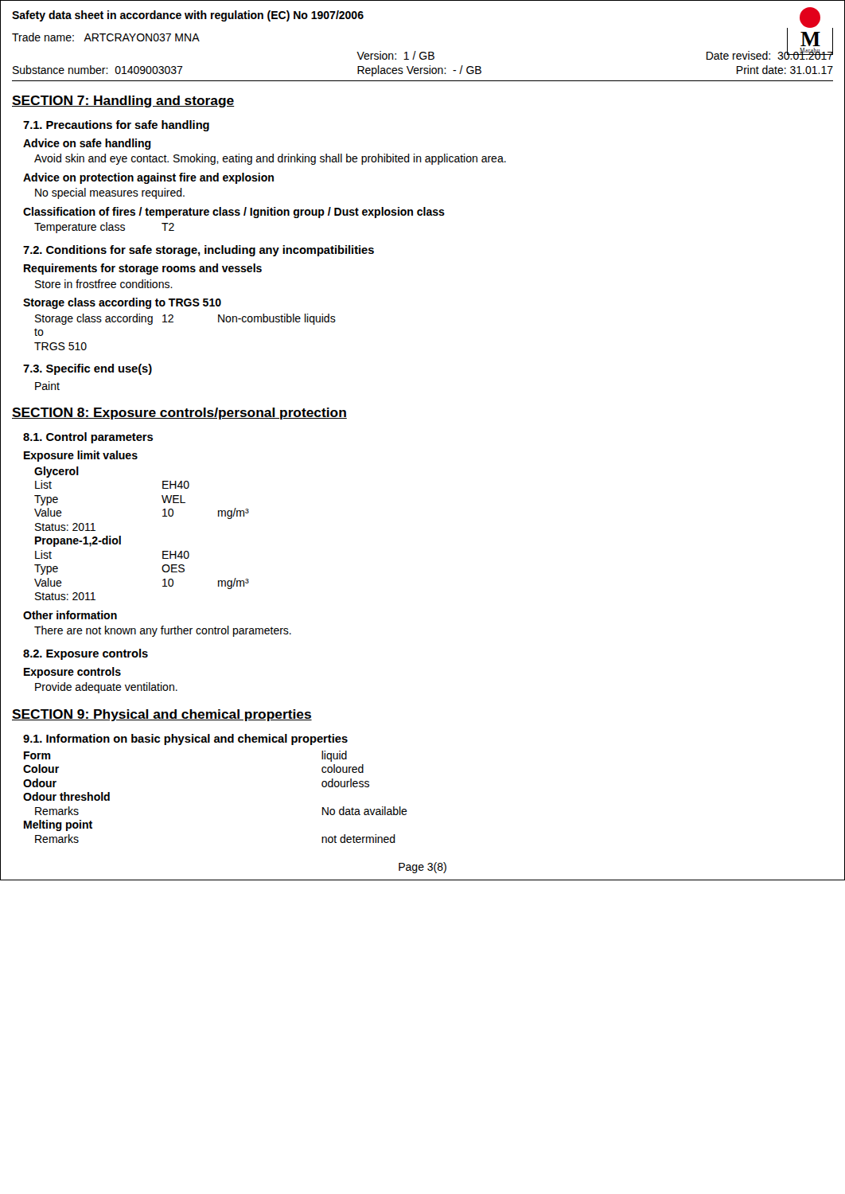M
Marabu
Safety data sheet in accordance with regulation (EC) No 1907/2006
Trade name: ARTCRAYON037 MNA
| | Version: 1 / GB | Date revised: 30.01.2017 |
| Substance number: 01409003037 | Replaces Version: - / GB | Print date: 31.01.17 |
SECTION 7: Handling and storage
7.1. Precautions for safe handling
Advice on safe handling
Avoid skin and eye contact. Smoking, eating and drinking shall be prohibited in application area.
Advice on protection against fire and explosion
No special measures required.
Classification of fires / temperature class / Ignition group / Dust explosion class
| Temperature class | T2 |
7.2. Conditions for safe storage, including any incompatibilities
Requirements for storage rooms and vessels
Store in frostfree conditions.
Storage class according to TRGS 510
| Storage class according to TRGS 510 | 12 | Non-combustible liquids |
7.3. Specific end use(s)
Paint
SECTION 8: Exposure controls/personal protection
8.1. Control parameters
Exposure limit values
Glycerol
| List | EH40 | |
| Type | WEL | |
| Value | 10 | mg/m³ |
| Status: 2011 |
Propane-1,2-diol
| List | EH40 | |
| Type | OES | |
| Value | 10 | mg/m³ |
| Status: 2011 |
Other information
There are not known any further control parameters.
8.2. Exposure controls
Exposure controls
Provide adequate ventilation.
SECTION 9: Physical and chemical properties
9.1. Information on basic physical and chemical properties
| Form | liquid |
| Colour | coloured |
| Odour | odourless |
| Odour threshold | |
| Remarks | No data available |
| Melting point | |
| Remarks | not determined |
Page 3(8)